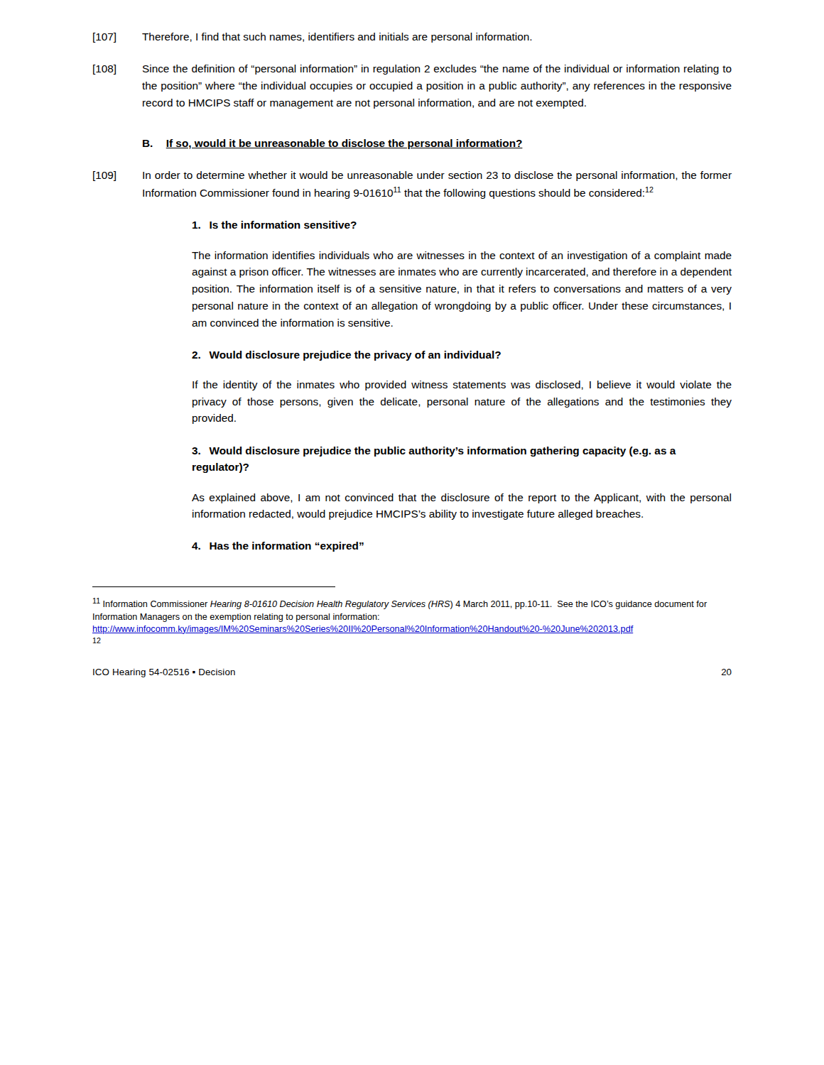[107]
Therefore, I find that such names, identifiers and initials are personal information.
[108]
Since the definition of “personal information” in regulation 2 excludes “the name of the individual or information relating to the position” where “the individual occupies or occupied a position in a public authority”, any references in the responsive record to HMCIPS staff or management are not personal information, and are not exempted.
B. If so, would it be unreasonable to disclose the personal information?
[109]
In order to determine whether it would be unreasonable under section 23 to disclose the personal information, the former Information Commissioner found in hearing 9-0161011 that the following questions should be considered:12
1. Is the information sensitive?
The information identifies individuals who are witnesses in the context of an investigation of a complaint made against a prison officer. The witnesses are inmates who are currently incarcerated, and therefore in a dependent position. The information itself is of a sensitive nature, in that it refers to conversations and matters of a very personal nature in the context of an allegation of wrongdoing by a public officer. Under these circumstances, I am convinced the information is sensitive.
2. Would disclosure prejudice the privacy of an individual?
If the identity of the inmates who provided witness statements was disclosed, I believe it would violate the privacy of those persons, given the delicate, personal nature of the allegations and the testimonies they provided.
3. Would disclosure prejudice the public authority’s information gathering capacity (e.g. as a regulator)?
As explained above, I am not convinced that the disclosure of the report to the Applicant, with the personal information redacted, would prejudice HMCIPS’s ability to investigate future alleged breaches.
4. Has the information “expired”
11 Information Commissioner Hearing 8-01610 Decision Health Regulatory Services (HRS) 4 March 2011, pp.10-11. See the ICO’s guidance document for Information Managers on the exemption relating to personal information:
http://www.infocomm.ky/images/IM%20Seminars%20Series%20II%20Personal%20Information%20Handout%20-%20June%202013.pdf
12
ICO Hearing 54-02516 ▪ Decision
20